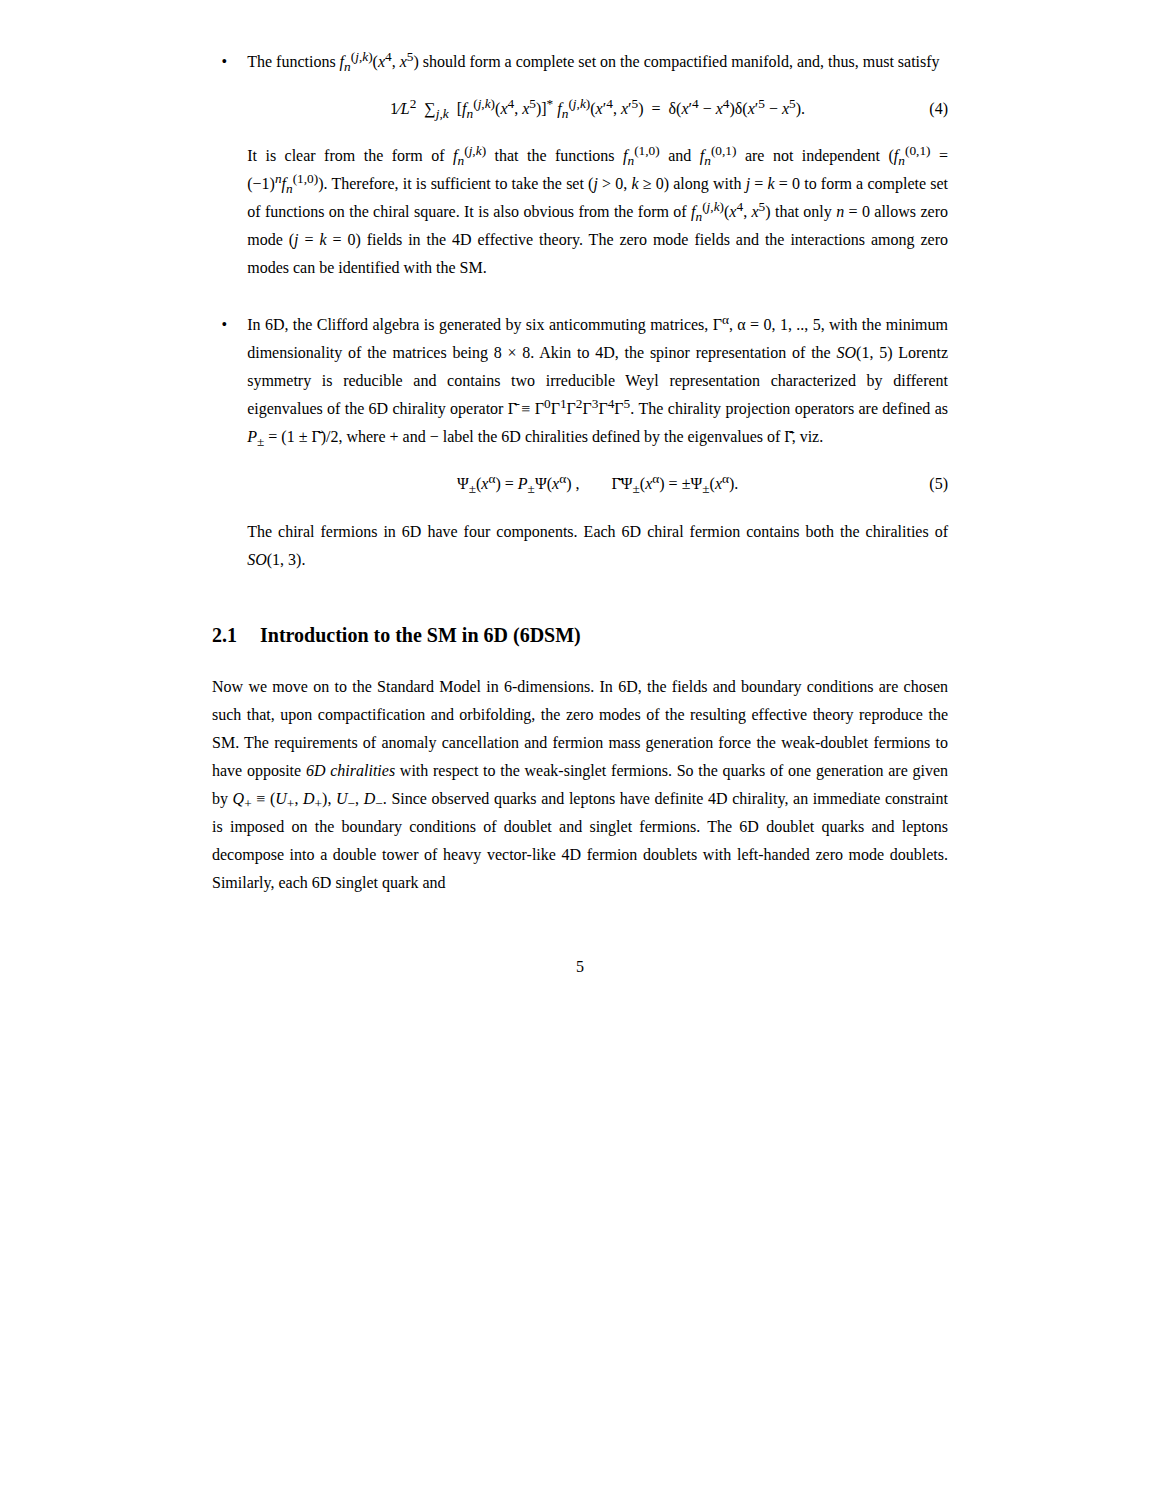The functions fn(j,k)(x4, x5) should form a complete set on the compactified manifold, and, thus, must satisfy 1⁄L2 ∑j,k [fn(j,k)(x4, x5)]* fn(j,k)(x′4, x′5) = δ(x′4 − x4)δ(x′5 − x5). (4) It is clear from the form of fn(j,k) that the functions fn(1,0) and fn(0,1) are not independent (fn(0,1) = (−1)nfn(1,0)). Therefore, it is sufficient to take the set (j > 0, k ≥ 0) along with j = k = 0 to form a complete set of functions on the chiral square. It is also obvious from the form of fn(j,k)(x4, x5) that only n = 0 allows zero mode (j = k = 0) fields in the 4D effective theory. The zero mode fields and the interactions among zero modes can be identified with the SM.
In 6D, the Clifford algebra is generated by six anticommuting matrices, Γα, α = 0, 1, .., 5, with the minimum dimensionality of the matrices being 8 × 8. Akin to 4D, the spinor representation of the SO(1, 5) Lorentz symmetry is reducible and contains two irreducible Weyl representation characterized by different eigenvalues of the 6D chirality operator Γ̄ ≡ Γ0Γ1Γ2Γ3Γ4Γ5. The chirality projection operators are defined as P± = (1 ± Γ̄)/2, where + and − label the 6D chiralities defined by the eigenvalues of Γ̄, viz. Ψ±(xα) = P±Ψ(xα) , Γ̄Ψ±(xα) = ±Ψ±(xα). (5) The chiral fermions in 6D have four components. Each 6D chiral fermion contains both the chiralities of SO(1, 3).
2.1 Introduction to the SM in 6D (6DSM)
Now we move on to the Standard Model in 6-dimensions. In 6D, the fields and boundary conditions are chosen such that, upon compactification and orbifolding, the zero modes of the resulting effective theory reproduce the SM. The requirements of anomaly cancellation and fermion mass generation force the weak-doublet fermions to have opposite 6D chiralities with respect to the weak-singlet fermions. So the quarks of one generation are given by Q+ ≡ (U+, D+), U−, D−. Since observed quarks and leptons have definite 4D chirality, an immediate constraint is imposed on the boundary conditions of doublet and singlet fermions. The 6D doublet quarks and leptons decompose into a double tower of heavy vector-like 4D fermion doublets with left-handed zero mode doublets. Similarly, each 6D singlet quark and
5